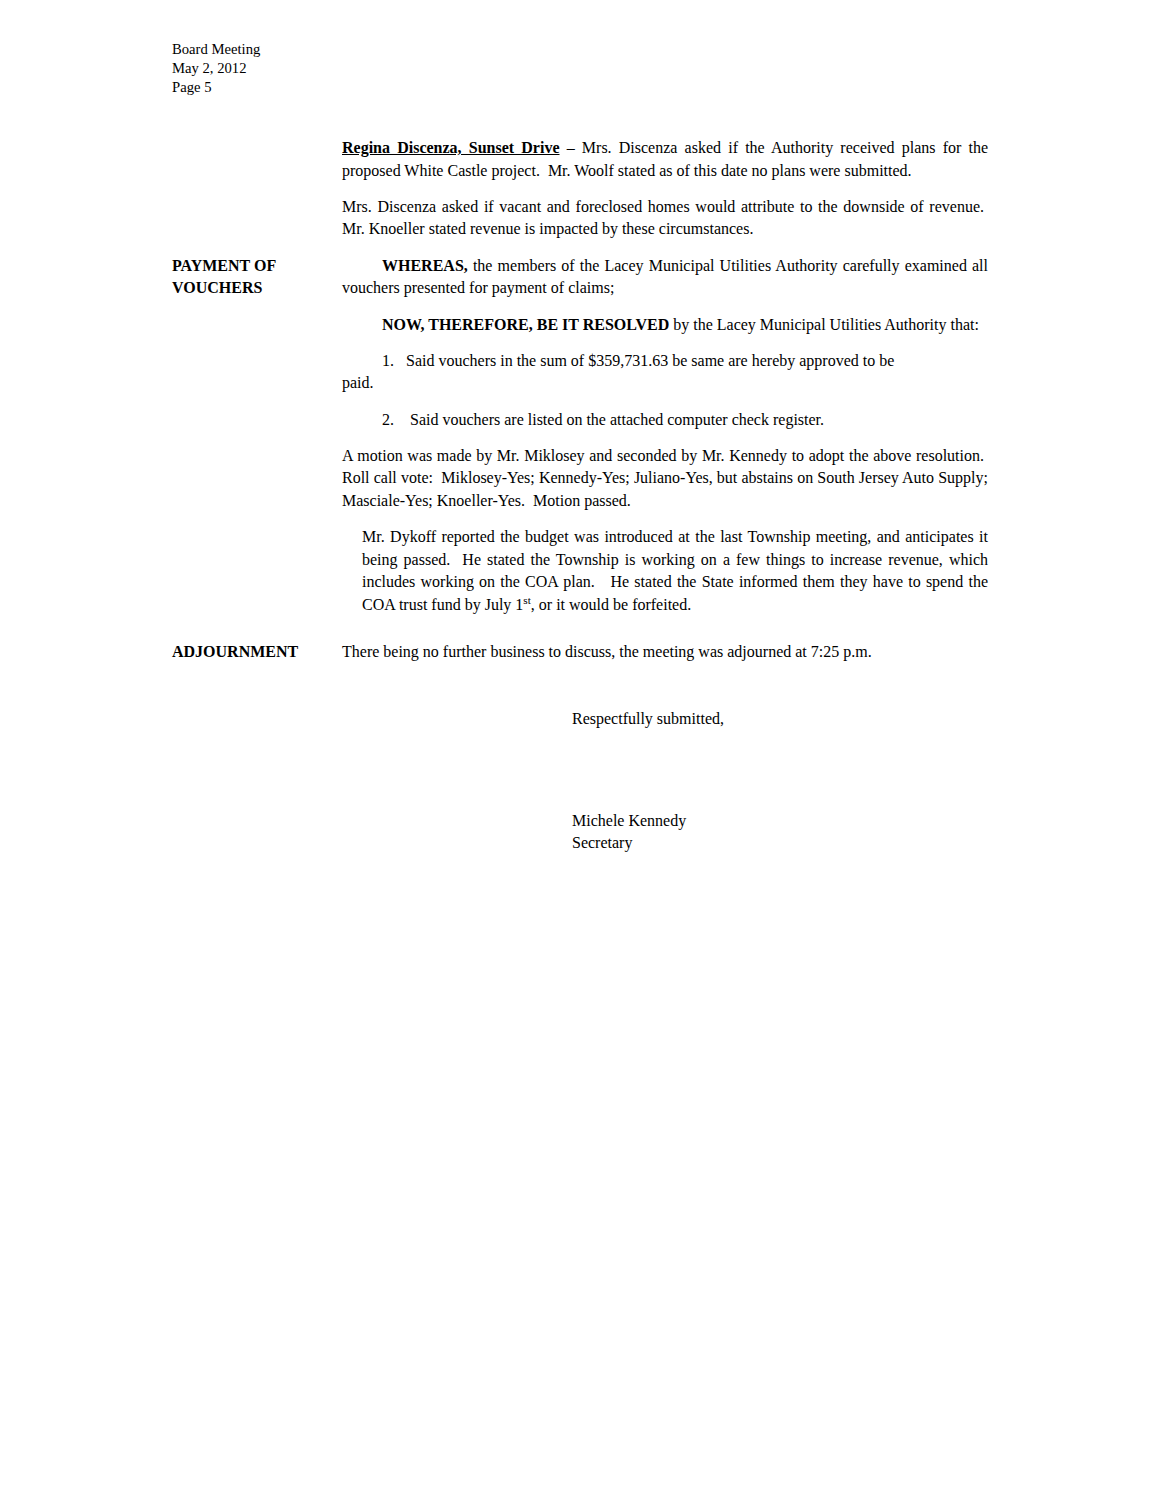Board Meeting
May 2, 2012
Page 5
Regina Discenza, Sunset Drive – Mrs. Discenza asked if the Authority received plans for the proposed White Castle project. Mr. Woolf stated as of this date no plans were submitted.
Mrs. Discenza asked if vacant and foreclosed homes would attribute to the downside of revenue. Mr. Knoeller stated revenue is impacted by these circumstances.
PAYMENT OF
VOUCHERS
WHEREAS, the members of the Lacey Municipal Utilities Authority carefully examined all vouchers presented for payment of claims;
NOW, THEREFORE, BE IT RESOLVED by the Lacey Municipal Utilities Authority that:
1. Said vouchers in the sum of $359,731.63 be same are hereby approved to be
paid.
2. Said vouchers are listed on the attached computer check register.
A motion was made by Mr. Miklosey and seconded by Mr. Kennedy to adopt the above resolution. Roll call vote: Miklosey-Yes; Kennedy-Yes; Juliano-Yes, but abstains on South Jersey Auto Supply; Masciale-Yes; Knoeller-Yes. Motion passed.
Mr. Dykoff reported the budget was introduced at the last Township meeting, and anticipates it being passed. He stated the Township is working on a few things to increase revenue, which includes working on the COA plan. He stated the State informed them they have to spend the COA trust fund by July 1st, or it would be forfeited.
ADJOURNMENT
There being no further business to discuss, the meeting was adjourned at 7:25 p.m.
Respectfully submitted,
Michele Kennedy
Secretary